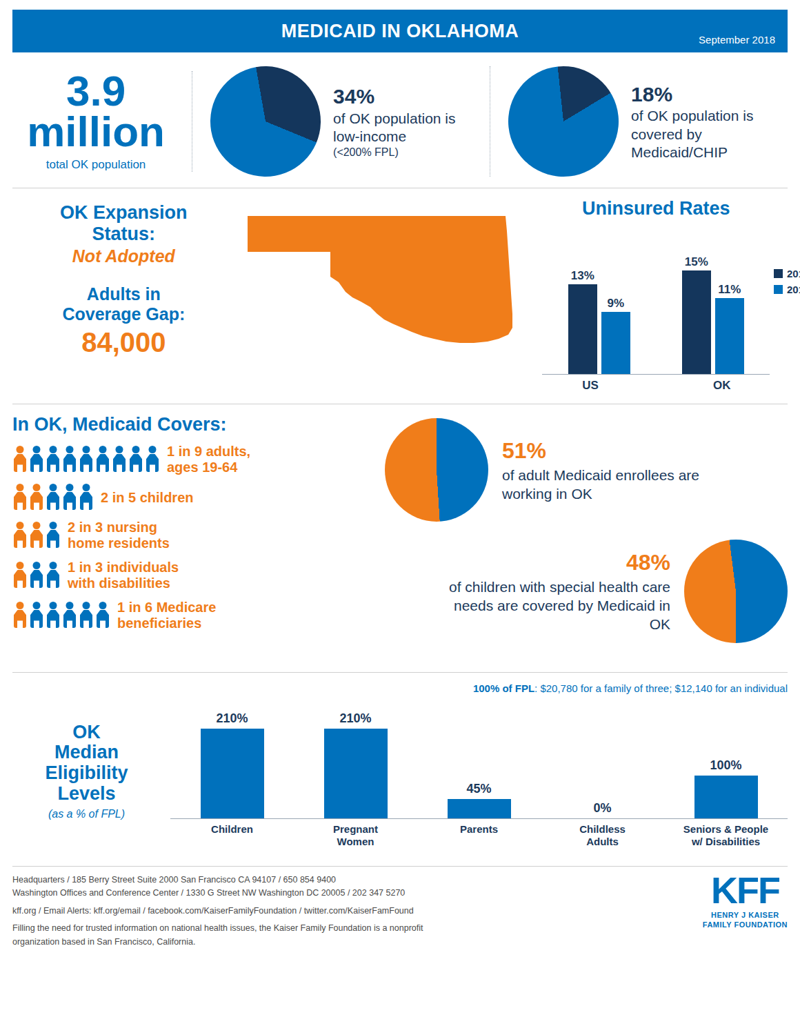MEDICAID IN OKLAHOMA
September 2018
3.9
million
total OK population
34% of OK population is low-income (<200% FPL)
18% of OK population is covered by Medicaid/CHIP
OK Expansion
Status:
Not Adopted
Adults in
Coverage Gap:
84,000
Uninsured Rates
13%
9%
15%
11%
2013
2016
US
OK
In OK, Medicaid Covers:
1 in 9 adults,
ages 19-64
2 in 5 children
2 in 3 nursing
home residents
1 in 3 individuals
with disabilities
1 in 6 Medicare
beneficiaries
51% of adult Medicaid enrollees are working in OK
48% of children with special health care needs are covered by Medicaid in OK
100% of FPL: $20,780 for a family of three; $12,140 for an individual
OK
Median
Eligibility
Levels (as a % of FPL)
210%
210%
45%
0%
100%
Children
Pregnant
Women
Parents
Childless
Adults
Seniors & People
w/ Disabilities
Headquarters / 185 Berry Street Suite 2000 San Francisco CA 94107 / 650 854 9400
Washington Offices and Conference Center / 1330 G Street NW Washington DC 20005 / 202 347 5270
kff.org / Email Alerts: kff.org/email / facebook.com/KaiserFamilyFoundation / twitter.com/KaiserFamFound
Filling the need for trusted information on national health issues, the Kaiser Family Foundation is a nonprofit
organization based in San Francisco, California.
KFF
HENRY J KAISER
FAMILY FOUNDATION